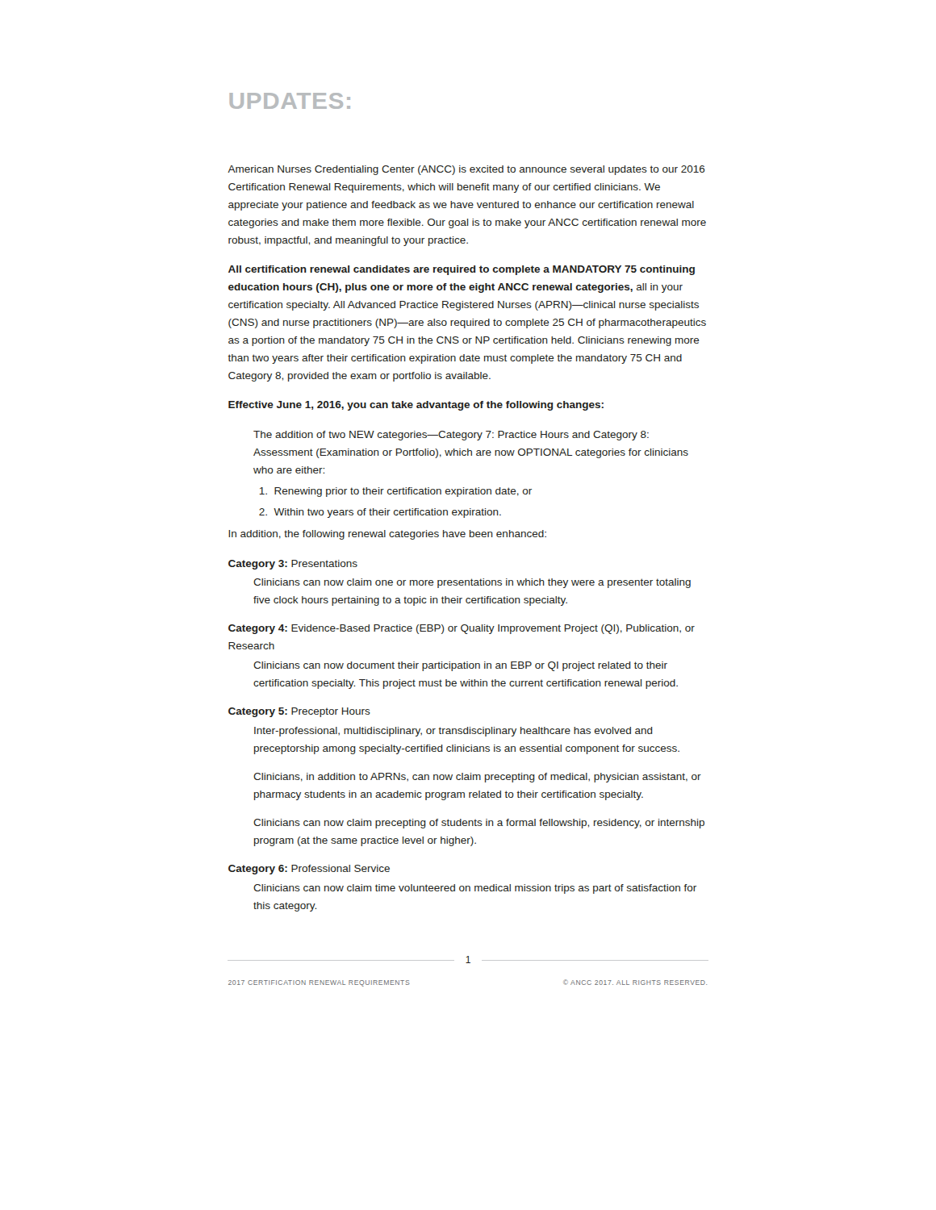UPDATES:
American Nurses Credentialing Center (ANCC) is excited to announce several updates to our 2016 Certification Renewal Requirements, which will benefit many of our certified clinicians. We appreciate your patience and feedback as we have ventured to enhance our certification renewal categories and make them more flexible. Our goal is to make your ANCC certification renewal more robust, impactful, and meaningful to your practice.
All certification renewal candidates are required to complete a MANDATORY 75 continuing education hours (CH), plus one or more of the eight ANCC renewal categories, all in your certification specialty. All Advanced Practice Registered Nurses (APRN)—clinical nurse specialists (CNS) and nurse practitioners (NP)—are also required to complete 25 CH of pharmacotherapeutics as a portion of the mandatory 75 CH in the CNS or NP certification held. Clinicians renewing more than two years after their certification expiration date must complete the mandatory 75 CH and Category 8, provided the exam or portfolio is available.
Effective June 1, 2016, you can take advantage of the following changes:
The addition of two NEW categories—Category 7: Practice Hours and Category 8: Assessment (Examination or Portfolio), which are now OPTIONAL categories for clinicians who are either:
1. Renewing prior to their certification expiration date, or
2. Within two years of their certification expiration.
In addition, the following renewal categories have been enhanced:
Category 3: Presentations
Clinicians can now claim one or more presentations in which they were a presenter totaling five clock hours pertaining to a topic in their certification specialty.
Category 4: Evidence-Based Practice (EBP) or Quality Improvement Project (QI), Publication, or Research
Clinicians can now document their participation in an EBP or QI project related to their certification specialty. This project must be within the current certification renewal period.
Category 5: Preceptor Hours
Inter-professional, multidisciplinary, or transdisciplinary healthcare has evolved and preceptorship among specialty-certified clinicians is an essential component for success.
Clinicians, in addition to APRNs, can now claim precepting of medical, physician assistant, or pharmacy students in an academic program related to their certification specialty.
Clinicians can now claim precepting of students in a formal fellowship, residency, or internship program (at the same practice level or higher).
Category 6: Professional Service
Clinicians can now claim time volunteered on medical mission trips as part of satisfaction for this category.
1
2017 CERTIFICATION RENEWAL REQUIREMENTS
© ANCC 2017. ALL RIGHTS RESERVED.